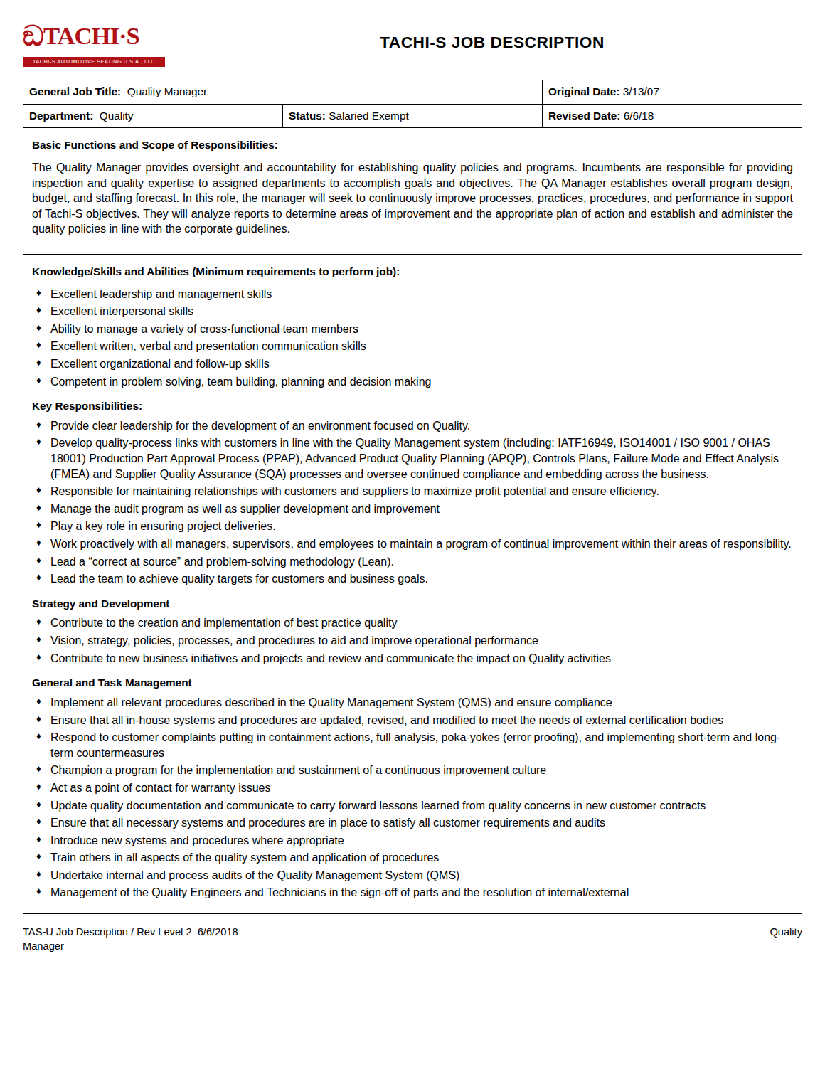ඞTACHI·S
TACHI-S AUTOMOTIVE SEATING U.S.A., LLC
TACHI-S JOB DESCRIPTION
| General Job Title: Quality Manager | Original Date: 3/13/07 |
| Department: Quality | Status: Salaried Exempt | Revised Date: 6/6/18 |
Basic Functions and Scope of Responsibilities:
The Quality Manager provides oversight and accountability for establishing quality policies and programs. Incumbents are responsible for providing inspection and quality expertise to assigned departments to accomplish goals and objectives. The QA Manager establishes overall program design, budget, and staffing forecast. In this role, the manager will seek to continuously improve processes, practices, procedures, and performance in support of Tachi-S objectives. They will analyze reports to determine areas of improvement and the appropriate plan of action and establish and administer the quality policies in line with the corporate guidelines.
Knowledge/Skills and Abilities (Minimum requirements to perform job):
Excellent leadership and management skills
Excellent interpersonal skills
Ability to manage a variety of cross-functional team members
Excellent written, verbal and presentation communication skills
Excellent organizational and follow-up skills
Competent in problem solving, team building, planning and decision making
Key Responsibilities:
Provide clear leadership for the development of an environment focused on Quality.
Develop quality-process links with customers in line with the Quality Management system (including: IATF16949, ISO14001 / ISO 9001 / OHAS 18001) Production Part Approval Process (PPAP), Advanced Product Quality Planning (APQP), Controls Plans, Failure Mode and Effect Analysis (FMEA) and Supplier Quality Assurance (SQA) processes and oversee continued compliance and embedding across the business.
Responsible for maintaining relationships with customers and suppliers to maximize profit potential and ensure efficiency.
Manage the audit program as well as supplier development and improvement
Play a key role in ensuring project deliveries.
Work proactively with all managers, supervisors, and employees to maintain a program of continual improvement within their areas of responsibility.
Lead a “correct at source” and problem-solving methodology (Lean).
Lead the team to achieve quality targets for customers and business goals.
Strategy and Development
Contribute to the creation and implementation of best practice quality
Vision, strategy, policies, processes, and procedures to aid and improve operational performance
Contribute to new business initiatives and projects and review and communicate the impact on Quality activities
General and Task Management
Implement all relevant procedures described in the Quality Management System (QMS) and ensure compliance
Ensure that all in-house systems and procedures are updated, revised, and modified to meet the needs of external certification bodies
Respond to customer complaints putting in containment actions, full analysis, poka-yokes (error proofing), and implementing short-term and long-term countermeasures
Champion a program for the implementation and sustainment of a continuous improvement culture
Act as a point of contact for warranty issues
Update quality documentation and communicate to carry forward lessons learned from quality concerns in new customer contracts
Ensure that all necessary systems and procedures are in place to satisfy all customer requirements and audits
Introduce new systems and procedures where appropriate
Train others in all aspects of the quality system and application of procedures
Undertake internal and process audits of the Quality Management System (QMS)
Management of the Quality Engineers and Technicians in the sign-off of parts and the resolution of internal/external
TAS-U Job Description / Rev Level 2 6/6/2018
Manager
Quality